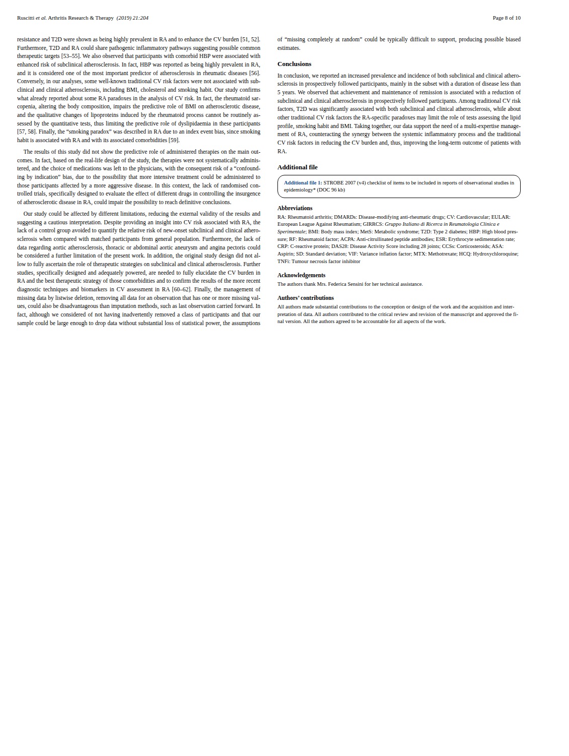Ruscitti et al. Arthritis Research & Therapy (2019) 21:204
Page 8 of 10
resistance and T2D were shown as being highly prevalent in RA and to enhance the CV burden [51, 52]. Furthermore, T2D and RA could share pathogenic inflammatory pathways suggesting possible common therapeutic targets [53–55]. We also observed that participants with comorbid HBP were associated with enhanced risk of subclinical atherosclerosis. In fact, HBP was reported as being highly prevalent in RA, and it is considered one of the most important predictor of atherosclerosis in rheumatic diseases [56]. Conversely, in our analyses, some well-known traditional CV risk factors were not associated with subclinical and clinical atherosclerosis, including BMI, cholesterol and smoking habit. Our study confirms what already reported about some RA paradoxes in the analysis of CV risk. In fact, the rheumatoid sarcopenia, altering the body composition, impairs the predictive role of BMI on atherosclerotic disease, and the qualitative changes of lipoproteins induced by the rheumatoid process cannot be routinely assessed by the quantitative tests, thus limiting the predictive role of dyslipidaemia in these participants [57, 58]. Finally, the “smoking paradox” was described in RA due to an index event bias, since smoking habit is associated with RA and with its associated comorbidities [59].
The results of this study did not show the predictive role of administered therapies on the main outcomes. In fact, based on the real-life design of the study, the therapies were not systematically administered, and the choice of medications was left to the physicians, with the consequent risk of a “confounding by indication” bias, due to the possibility that more intensive treatment could be administered to those participants affected by a more aggressive disease. In this context, the lack of randomised controlled trials, specifically designed to evaluate the effect of different drugs in controlling the insurgence of atherosclerotic disease in RA, could impair the possibility to reach definitive conclusions.
Our study could be affected by different limitations, reducing the external validity of the results and suggesting a cautious interpretation. Despite providing an insight into CV risk associated with RA, the lack of a control group avoided to quantify the relative risk of new-onset subclinical and clinical atherosclerosis when compared with matched participants from general population. Furthermore, the lack of data regarding aortic atherosclerosis, thoracic or abdominal aortic aneurysm and angina pectoris could be considered a further limitation of the present work. In addition, the original study design did not allow to fully ascertain the role of therapeutic strategies on subclinical and clinical atherosclerosis. Further studies, specifically designed and adequately powered, are needed to fully elucidate the CV burden in RA and the best therapeutic strategy of those comorbidities and to confirm the results of the more recent diagnostic techniques and biomarkers in CV assessment in RA [60–62]. Finally, the management of missing data by listwise deletion, removing all data for an observation that has one or more missing values, could also be disadvantageous than imputation methods, such as last observation carried forward. In fact, although we considered of not having inadvertently removed a class of participants and that our sample could be large enough to drop data without substantial loss of statistical power, the assumptions of “missing completely at random” could be typically difficult to support, producing possible biased estimates.
Conclusions
In conclusion, we reported an increased prevalence and incidence of both subclinical and clinical atherosclerosis in prospectively followed participants, mainly in the subset with a duration of disease less than 5 years. We observed that achievement and maintenance of remission is associated with a reduction of subclinical and clinical atherosclerosis in prospectively followed participants. Among traditional CV risk factors, T2D was significantly associated with both subclinical and clinical atherosclerosis, while about other traditional CV risk factors the RA-specific paradoxes may limit the role of tests assessing the lipid profile, smoking habit and BMI. Taking together, our data support the need of a multi-expertise management of RA, counteracting the synergy between the systemic inflammatory process and the traditional CV risk factors in reducing the CV burden and, thus, improving the long-term outcome of patients with RA.
Additional file
Additional file 1: STROBE 2007 (v4) checklist of items to be included in reports of observational studies in epidemiology* (DOC 96 kb)
Abbreviations
RA: Rheumatoid arthritis; DMARDs: Disease-modifying anti-rheumatic drugs; CV: Cardiovascular; EULAR: European League Against Rheumatism; GIRRCS: Gruppo Italiano di Ricerca in Reumatologia Clinica e Sperimentale; BMI: Body mass index; MetS: Metabolic syndrome; T2D: Type 2 diabetes; HBP: High blood pressure; RF: Rheumatoid factor; ACPA: Anti-citrullinated peptide antibodies; ESR: Erythrocyte sedimentation rate; CRP: C-reactive protein; DAS28: Disease Activity Score including 28 joints; CCSs: Corticosteroids; ASA: Aspirin; SD: Standard deviation; VIF: Variance inflation factor; MTX: Methotrexate; HCQ: Hydroxychloroquine; TNFi: Tumour necrosis factor inhibitor
Acknowledgements
The authors thank Mrs. Federica Sensini for her technical assistance.
Authors’ contributions
All authors made substantial contributions to the conception or design of the work and the acquisition and interpretation of data. All authors contributed to the critical review and revision of the manuscript and approved the final version. All the authors agreed to be accountable for all aspects of the work.